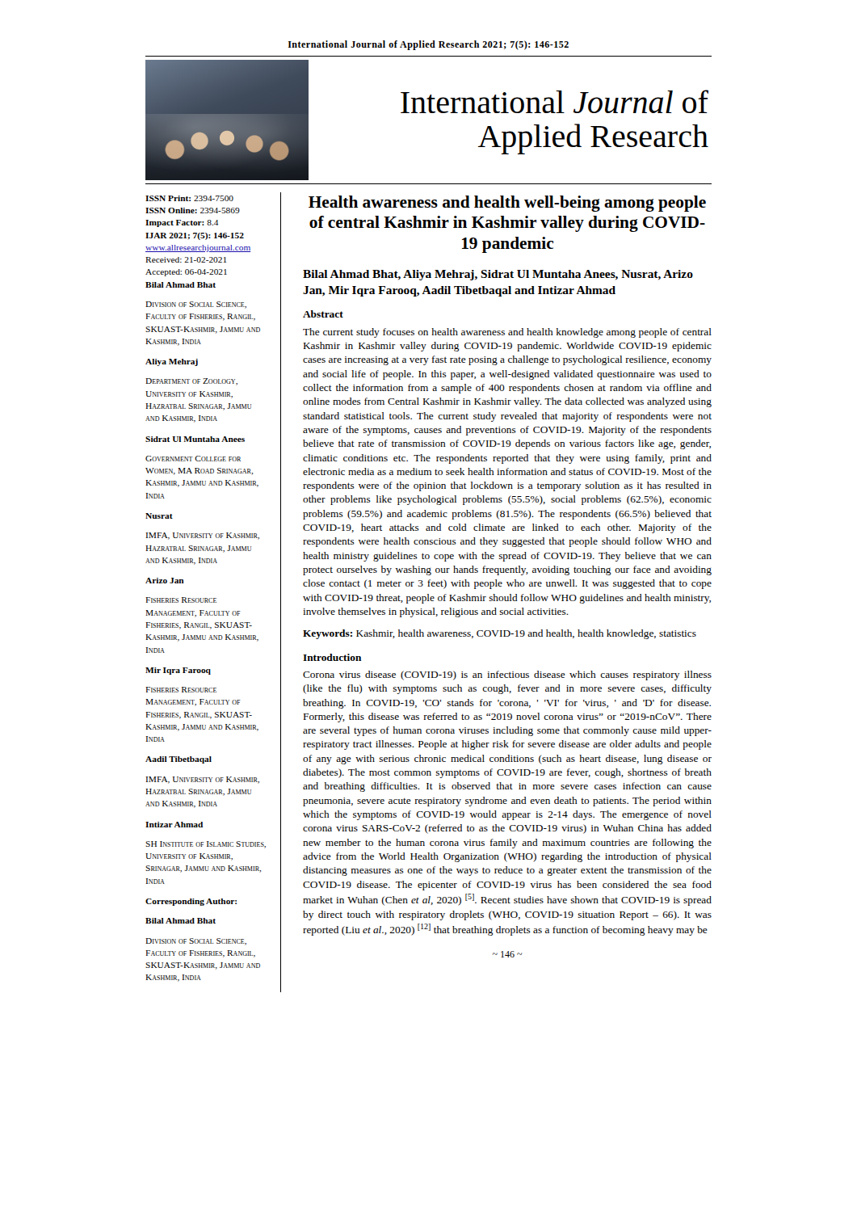International Journal of Applied Research 2021; 7(5): 146-152
International Journal of Applied Research
ISSN Print: 2394-7500
ISSN Online: 2394-5869
Impact Factor: 8.4
IJAR 2021; 7(5): 146-152
www.allresearchjournal.com
Received: 21-02-2021
Accepted: 06-04-2021
Bilal Ahmad Bhat
Division of Social Science, Faculty of Fisheries, Rangil, SKUAST-Kashmir, Jammu and Kashmir, India
Aliya Mehraj
Department of Zoology, University of Kashmir, Hazratbal Srinagar, Jammu and Kashmir, India
Sidrat Ul Muntaha Anees
Government College for Women, MA Road Srinagar, Kashmir, Jammu and Kashmir, India
Nusrat
IMFA, University of Kashmir, Hazratbal Srinagar, Jammu and Kashmir, India
Arizo Jan
Fisheries Resource Management, Faculty of Fisheries, Rangil, SKUAST-Kashmir, Jammu and Kashmir, India
Mir Iqra Farooq
Fisheries Resource Management, Faculty of Fisheries, Rangil, SKUAST-Kashmir, Jammu and Kashmir, India
Aadil Tibetbaqal
IMFA, University of Kashmir, Hazratbal Srinagar, Jammu and Kashmir, India
Intizar Ahmad
SH Institute of Islamic Studies, University of Kashmir, Srinagar, Jammu and Kashmir, India
Corresponding Author:
Bilal Ahmad Bhat
Division of Social Science, Faculty of Fisheries, Rangil, SKUAST-Kashmir, Jammu and Kashmir, India
Health awareness and health well-being among people of central Kashmir in Kashmir valley during COVID-19 pandemic
Bilal Ahmad Bhat, Aliya Mehraj, Sidrat Ul Muntaha Anees, Nusrat, Arizo Jan, Mir Iqra Farooq, Aadil Tibetbaqal and Intizar Ahmad
Abstract
The current study focuses on health awareness and health knowledge among people of central Kashmir in Kashmir valley during COVID-19 pandemic. Worldwide COVID-19 epidemic cases are increasing at a very fast rate posing a challenge to psychological resilience, economy and social life of people. In this paper, a well-designed validated questionnaire was used to collect the information from a sample of 400 respondents chosen at random via offline and online modes from Central Kashmir in Kashmir valley. The data collected was analyzed using standard statistical tools. The current study revealed that majority of respondents were not aware of the symptoms, causes and preventions of COVID-19. Majority of the respondents believe that rate of transmission of COVID-19 depends on various factors like age, gender, climatic conditions etc. The respondents reported that they were using family, print and electronic media as a medium to seek health information and status of COVID-19. Most of the respondents were of the opinion that lockdown is a temporary solution as it has resulted in other problems like psychological problems (55.5%), social problems (62.5%), economic problems (59.5%) and academic problems (81.5%). The respondents (66.5%) believed that COVID-19, heart attacks and cold climate are linked to each other. Majority of the respondents were health conscious and they suggested that people should follow WHO and health ministry guidelines to cope with the spread of COVID-19. They believe that we can protect ourselves by washing our hands frequently, avoiding touching our face and avoiding close contact (1 meter or 3 feet) with people who are unwell. It was suggested that to cope with COVID-19 threat, people of Kashmir should follow WHO guidelines and health ministry, involve themselves in physical, religious and social activities.
Keywords: Kashmir, health awareness, COVID-19 and health, health knowledge, statistics
Introduction
Corona virus disease (COVID-19) is an infectious disease which causes respiratory illness (like the flu) with symptoms such as cough, fever and in more severe cases, difficulty breathing. In COVID-19, 'CO' stands for 'corona, ' 'VI' for 'virus, ' and 'D' for disease. Formerly, this disease was referred to as “2019 novel corona virus” or “2019-nCoV”. There are several types of human corona viruses including some that commonly cause mild upper-respiratory tract illnesses. People at higher risk for severe disease are older adults and people of any age with serious chronic medical conditions (such as heart disease, lung disease or diabetes). The most common symptoms of COVID-19 are fever, cough, shortness of breath and breathing difficulties. It is observed that in more severe cases infection can cause pneumonia, severe acute respiratory syndrome and even death to patients. The period within which the symptoms of COVID-19 would appear is 2-14 days. The emergence of novel corona virus SARS-CoV-2 (referred to as the COVID-19 virus) in Wuhan China has added new member to the human corona virus family and maximum countries are following the advice from the World Health Organization (WHO) regarding the introduction of physical distancing measures as one of the ways to reduce to a greater extent the transmission of the COVID-19 disease. The epicenter of COVID-19 virus has been considered the sea food market in Wuhan (Chen et al, 2020) [5]. Recent studies have shown that COVID-19 is spread by direct touch with respiratory droplets (WHO, COVID-19 situation Report – 66). It was reported (Liu et al., 2020) [12] that breathing droplets as a function of becoming heavy may be
~ 146 ~